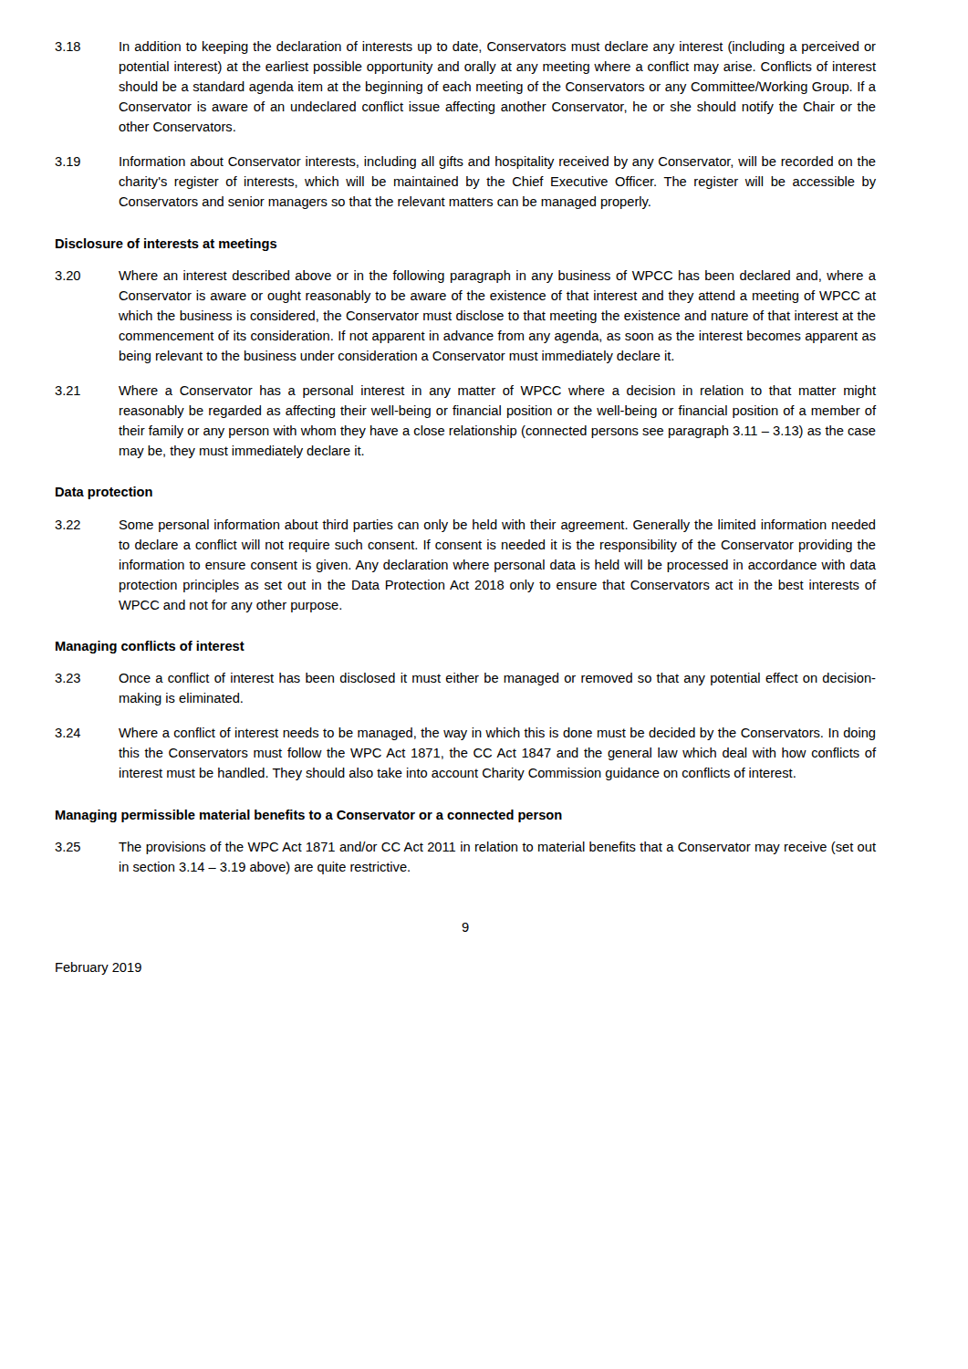3.18
In addition to keeping the declaration of interests up to date, Conservators must declare any interest (including a perceived or potential interest) at the earliest possible opportunity and orally at any meeting where a conflict may arise. Conflicts of interest should be a standard agenda item at the beginning of each meeting of the Conservators or any Committee/Working Group. If a Conservator is aware of an undeclared conflict issue affecting another Conservator, he or she should notify the Chair or the other Conservators.
3.19
Information about Conservator interests, including all gifts and hospitality received by any Conservator, will be recorded on the charity's register of interests, which will be maintained by the Chief Executive Officer. The register will be accessible by Conservators and senior managers so that the relevant matters can be managed properly.
Disclosure of interests at meetings
3.20
Where an interest described above or in the following paragraph in any business of WPCC has been declared and, where a Conservator is aware or ought reasonably to be aware of the existence of that interest and they attend a meeting of WPCC at which the business is considered, the Conservator must disclose to that meeting the existence and nature of that interest at the commencement of its consideration. If not apparent in advance from any agenda, as soon as the interest becomes apparent as being relevant to the business under consideration a Conservator must immediately declare it.
3.21
Where a Conservator has a personal interest in any matter of WPCC where a decision in relation to that matter might reasonably be regarded as affecting their well-being or financial position or the well-being or financial position of a member of their family or any person with whom they have a close relationship (connected persons see paragraph 3.11 – 3.13) as the case may be, they must immediately declare it.
Data protection
3.22
Some personal information about third parties can only be held with their agreement. Generally the limited information needed to declare a conflict will not require such consent. If consent is needed it is the responsibility of the Conservator providing the information to ensure consent is given. Any declaration where personal data is held will be processed in accordance with data protection principles as set out in the Data Protection Act 2018 only to ensure that Conservators act in the best interests of WPCC and not for any other purpose.
Managing conflicts of interest
3.23
Once a conflict of interest has been disclosed it must either be managed or removed so that any potential effect on decision-making is eliminated.
3.24
Where a conflict of interest needs to be managed, the way in which this is done must be decided by the Conservators. In doing this the Conservators must follow the WPC Act 1871, the CC Act 1847 and the general law which deal with how conflicts of interest must be handled. They should also take into account Charity Commission guidance on conflicts of interest.
Managing permissible material benefits to a Conservator or a connected person
3.25
The provisions of the WPC Act 1871 and/or CC Act 2011 in relation to material benefits that a Conservator may receive (set out in section 3.14 – 3.19 above) are quite restrictive.
9
February 2019